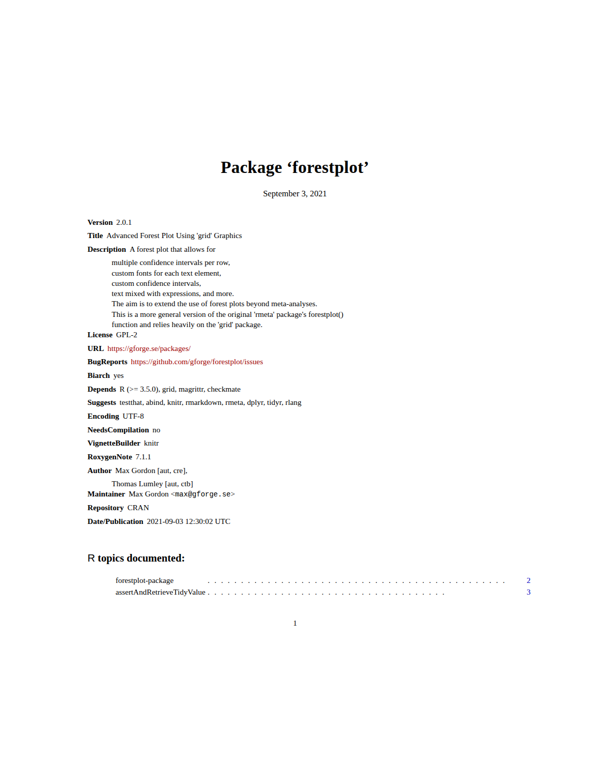Package ‘forestplot’
September 3, 2021
Version
2.0.1
Title
Advanced Forest Plot Using 'grid' Graphics
Description
A forest plot that allows for
multiple confidence intervals per row,
custom fonts for each text element,
custom confidence intervals,
text mixed with expressions, and more.
The aim is to extend the use of forest plots beyond meta-analyses.
This is a more general version of the original 'rmeta' package's forestplot()
function and relies heavily on the 'grid' package.
License
GPL-2
URL
https://gforge.se/packages/
BugReports
https://github.com/gforge/forestplot/issues
Biarch
yes
Depends
R (>= 3.5.0), grid, magrittr, checkmate
Suggests
testthat, abind, knitr, rmarkdown, rmeta, dplyr, tidyr, rlang
Encoding
UTF-8
NeedsCompilation
no
VignetteBuilder
knitr
RoxygenNote
7.1.1
Author
Max Gordon [aut, cre],
Thomas Lumley [aut, ctb]
Maintainer
Max Gordon <max@gforge.se>
Repository
CRAN
Date/Publication
2021-09-03 12:30:02 UTC
R topics documented:
| forestplot-package | . . . . . . . . . . . . . . . . . . . . . . . . . . . . . . . . . . . . . . . . . . . . . | 2 |
| assertAndRetrieveTidyValue | . . . . . . . . . . . . . . . . . . . . . . . . . . . . . . . . . . . . | 3 |
1